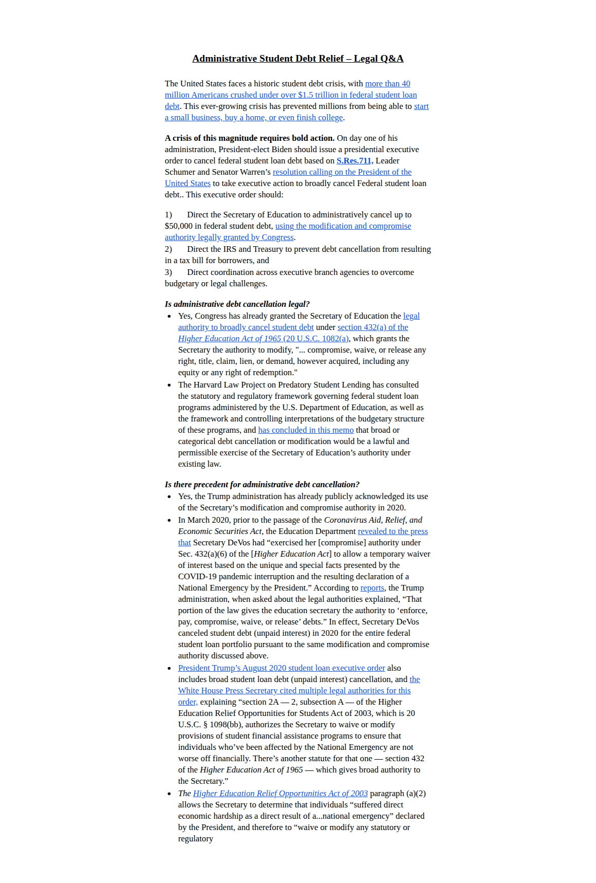Administrative Student Debt Relief – Legal Q&A
The United States faces a historic student debt crisis, with more than 40 million Americans crushed under over $1.5 trillion in federal student loan debt. This ever-growing crisis has prevented millions from being able to start a small business, buy a home, or even finish college.
A crisis of this magnitude requires bold action. On day one of his administration, President-elect Biden should issue a presidential executive order to cancel federal student loan debt based on S.Res.711, Leader Schumer and Senator Warren’s resolution calling on the President of the United States to take executive action to broadly cancel Federal student loan debt.. This executive order should:
1) Direct the Secretary of Education to administratively cancel up to $50,000 in federal student debt, using the modification and compromise authority legally granted by Congress. 2) Direct the IRS and Treasury to prevent debt cancellation from resulting in a tax bill for borrowers, and 3) Direct coordination across executive branch agencies to overcome budgetary or legal challenges.
Is administrative debt cancellation legal?
Yes, Congress has already granted the Secretary of Education the legal authority to broadly cancel student debt under section 432(a) of the Higher Education Act of 1965 (20 U.S.C. 1082(a), which grants the Secretary the authority to modify, "... compromise, waive, or release any right, title, claim, lien, or demand, however acquired, including any equity or any right of redemption."
The Harvard Law Project on Predatory Student Lending has consulted the statutory and regulatory framework governing federal student loan programs administered by the U.S. Department of Education, as well as the framework and controlling interpretations of the budgetary structure of these programs, and has concluded in this memo that broad or categorical debt cancellation or modification would be a lawful and permissible exercise of the Secretary of Education’s authority under existing law.
Is there precedent for administrative debt cancellation?
Yes, the Trump administration has already publicly acknowledged its use of the Secretary’s modification and compromise authority in 2020.
In March 2020, prior to the passage of the Coronavirus Aid, Relief, and Economic Securities Act, the Education Department revealed to the press that Secretary DeVos had “exercised her [compromise] authority under Sec. 432(a)(6) of the [Higher Education Act] to allow a temporary waiver of interest based on the unique and special facts presented by the COVID-19 pandemic interruption and the resulting declaration of a National Emergency by the President.” According to reports, the Trump administration, when asked about the legal authorities explained, “That portion of the law gives the education secretary the authority to ‘enforce, pay, compromise, waive, or release’ debts.” In effect, Secretary DeVos canceled student debt (unpaid interest) in 2020 for the entire federal student loan portfolio pursuant to the same modification and compromise authority discussed above.
President Trump’s August 2020 student loan executive order also includes broad student loan debt (unpaid interest) cancellation, and the White House Press Secretary cited multiple legal authorities for this order, explaining “section 2A — 2, subsection A — of the Higher Education Relief Opportunities for Students Act of 2003, which is 20 U.S.C. § 1098(bb), authorizes the Secretary to waive or modify provisions of student financial assistance programs to ensure that individuals who’ve been affected by the National Emergency are not worse off financially. There’s another statute for that one — section 432 of the Higher Education Act of 1965 — which gives broad authority to the Secretary.”
The Higher Education Relief Opportunities Act of 2003 paragraph (a)(2) allows the Secretary to determine that individuals “suffered direct economic hardship as a direct result of a...national emergency” declared by the President, and therefore to “waive or modify any statutory or regulatory